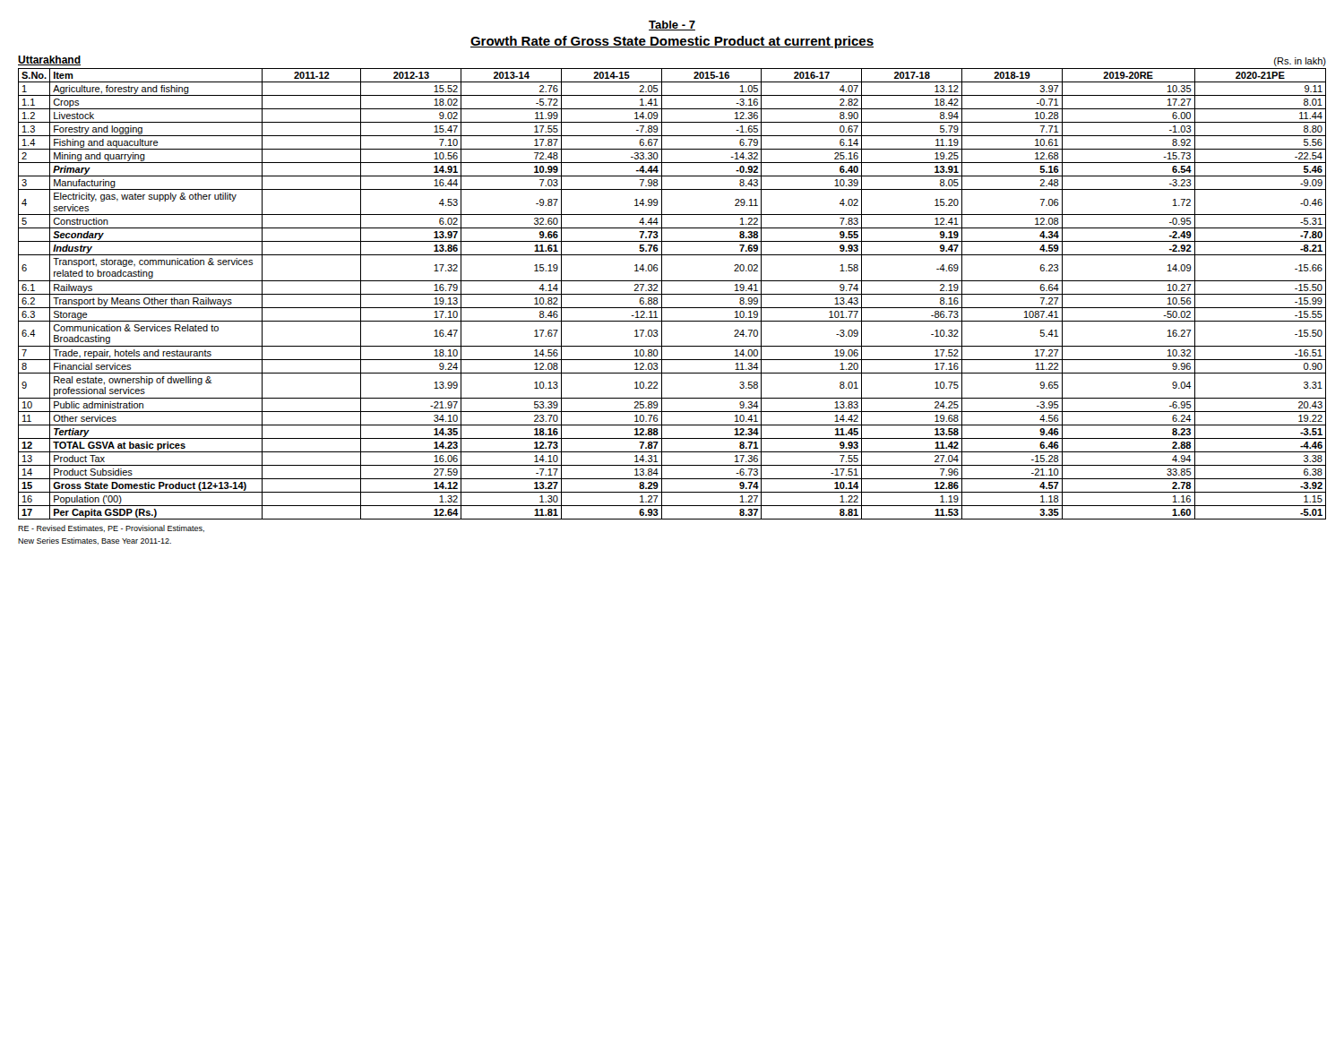Table - 7
Growth Rate of Gross State Domestic Product at current prices
Uttarakhand (Rs. in lakh)
| S.No. | Item | 2011-12 | 2012-13 | 2013-14 | 2014-15 | 2015-16 | 2016-17 | 2017-18 | 2018-19 | 2019-20RE | 2020-21PE |
| --- | --- | --- | --- | --- | --- | --- | --- | --- | --- | --- | --- |
| 1 | Agriculture, forestry and fishing | | 15.52 | 2.76 | 2.05 | 1.05 | 4.07 | 13.12 | 3.97 | 10.35 | 9.11 |
| 1.1 | Crops | | 18.02 | -5.72 | 1.41 | -3.16 | 2.82 | 18.42 | -0.71 | 17.27 | 8.01 |
| 1.2 | Livestock | | 9.02 | 11.99 | 14.09 | 12.36 | 8.90 | 8.94 | 10.28 | 6.00 | 11.44 |
| 1.3 | Forestry and logging | | 15.47 | 17.55 | -7.89 | -1.65 | 0.67 | 5.79 | 7.71 | -1.03 | 8.80 |
| 1.4 | Fishing and aquaculture | | 7.10 | 17.87 | 6.67 | 6.79 | 6.14 | 11.19 | 10.61 | 8.92 | 5.56 |
| 2 | Mining and quarrying | | 10.56 | 72.48 | -33.30 | -14.32 | 25.16 | 19.25 | 12.68 | -15.73 | -22.54 |
| | Primary | | 14.91 | 10.99 | -4.44 | -0.92 | 6.40 | 13.91 | 5.16 | 6.54 | 5.46 |
| 3 | Manufacturing | | 16.44 | 7.03 | 7.98 | 8.43 | 10.39 | 8.05 | 2.48 | -3.23 | -9.09 |
| 4 | Electricity, gas, water supply & other utility services | | 4.53 | -9.87 | 14.99 | 29.11 | 4.02 | 15.20 | 7.06 | 1.72 | -0.46 |
| 5 | Construction | | 6.02 | 32.60 | 4.44 | 1.22 | 7.83 | 12.41 | 12.08 | -0.95 | -5.31 |
| | Secondary | | 13.97 | 9.66 | 7.73 | 8.38 | 9.55 | 9.19 | 4.34 | -2.49 | -7.80 |
| | Industry | | 13.86 | 11.61 | 5.76 | 7.69 | 9.93 | 9.47 | 4.59 | -2.92 | -8.21 |
| 6 | Transport, storage, communication & services related to broadcasting | | 17.32 | 15.19 | 14.06 | 20.02 | 1.58 | -4.69 | 6.23 | 14.09 | -15.66 |
| 6.1 | Railways | | 16.79 | 4.14 | 27.32 | 19.41 | 9.74 | 2.19 | 6.64 | 10.27 | -15.50 |
| 6.2 | Transport by Means Other than Railways | | 19.13 | 10.82 | 6.88 | 8.99 | 13.43 | 8.16 | 7.27 | 10.56 | -15.99 |
| 6.3 | Storage | | 17.10 | 8.46 | -12.11 | 10.19 | 101.77 | -86.73 | 1087.41 | -50.02 | -15.55 |
| 6.4 | Communication & Services Related to Broadcasting | | 16.47 | 17.67 | 17.03 | 24.70 | -3.09 | -10.32 | 5.41 | 16.27 | -15.50 |
| 7 | Trade, repair, hotels and restaurants | | 18.10 | 14.56 | 10.80 | 14.00 | 19.06 | 17.52 | 17.27 | 10.32 | -16.51 |
| 8 | Financial services | | 9.24 | 12.08 | 12.03 | 11.34 | 1.20 | 17.16 | 11.22 | 9.96 | 0.90 |
| 9 | Real estate, ownership of dwelling & professional services | | 13.99 | 10.13 | 10.22 | 3.58 | 8.01 | 10.75 | 9.65 | 9.04 | 3.31 |
| 10 | Public administration | | -21.97 | 53.39 | 25.89 | 9.34 | 13.83 | 24.25 | -3.95 | -6.95 | 20.43 |
| 11 | Other services | | 34.10 | 23.70 | 10.76 | 10.41 | 14.42 | 19.68 | 4.56 | 6.24 | 19.22 |
| | Tertiary | | 14.35 | 18.16 | 12.88 | 12.34 | 11.45 | 13.58 | 9.46 | 8.23 | -3.51 |
| 12 | TOTAL GSVA at basic prices | | 14.23 | 12.73 | 7.87 | 8.71 | 9.93 | 11.42 | 6.46 | 2.88 | -4.46 |
| 13 | Product Tax | | 16.06 | 14.10 | 14.31 | 17.36 | 7.55 | 27.04 | -15.28 | 4.94 | 3.38 |
| 14 | Product Subsidies | | 27.59 | -7.17 | 13.84 | -6.73 | -17.51 | 7.96 | -21.10 | 33.85 | 6.38 |
| 15 | Gross State Domestic Product (12+13-14) | | 14.12 | 13.27 | 8.29 | 9.74 | 10.14 | 12.86 | 4.57 | 2.78 | -3.92 |
| 16 | Population ('00) | | 1.32 | 1.30 | 1.27 | 1.27 | 1.22 | 1.19 | 1.18 | 1.16 | 1.15 |
| 17 | Per Capita GSDP (Rs.) | | 12.64 | 11.81 | 6.93 | 8.37 | 8.81 | 11.53 | 3.35 | 1.60 | -5.01 |
RE - Revised Estimates, PE - Provisional Estimates,
New Series Estimates, Base Year 2011-12.